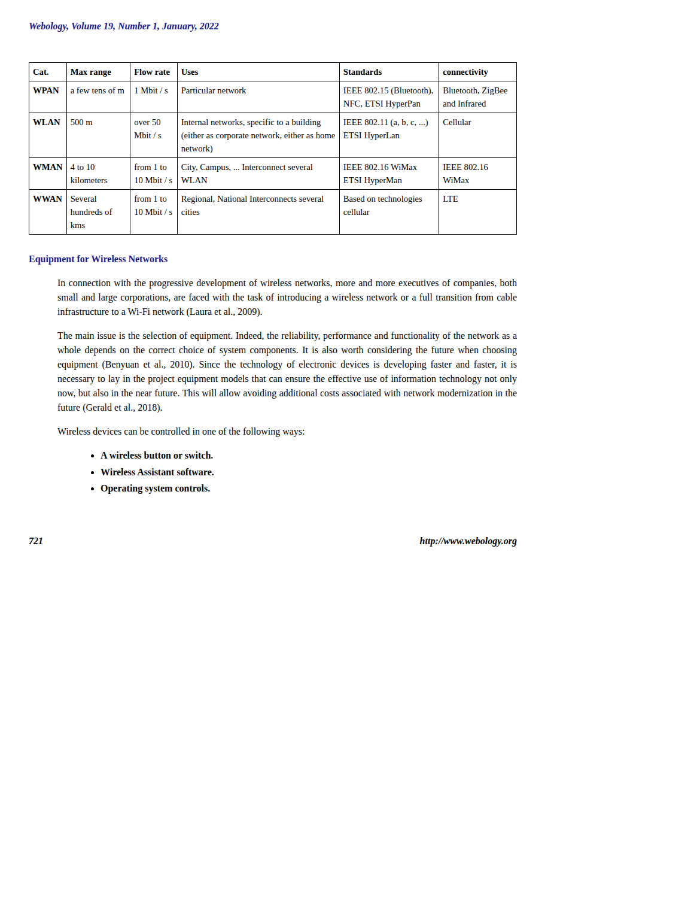Webology, Volume 19, Number 1, January, 2022
| Cat. | Max range | Flow rate | Uses | Standards | connectivity |
| --- | --- | --- | --- | --- | --- |
| WPAN | a few tens of m | 1 Mbit / s | Particular network | IEEE 802.15 (Bluetooth), NFC, ETSI HyperPan | Bluetooth, ZigBee and Infrared |
| WLAN | 500 m | over 50 Mbit / s | Internal networks, specific to a building (either as corporate network, either as home network) | IEEE 802.11 (a, b, c, ...) ETSI HyperLan | Cellular |
| WMAN | 4 to 10 kilometers | from 1 to 10 Mbit / s | City, Campus, ... Interconnect several WLAN | IEEE 802.16 WiMax ETSI HyperMan | IEEE 802.16 WiMax |
| WWAN | Several hundreds of kms | from 1 to 10 Mbit / s | Regional, National Interconnects several cities | Based on technologies cellular | LTE |
Equipment for Wireless Networks
In connection with the progressive development of wireless networks, more and more executives of companies, both small and large corporations, are faced with the task of introducing a wireless network or a full transition from cable infrastructure to a Wi-Fi network (Laura et al., 2009).
The main issue is the selection of equipment. Indeed, the reliability, performance and functionality of the network as a whole depends on the correct choice of system components. It is also worth considering the future when choosing equipment (Benyuan et al., 2010). Since the technology of electronic devices is developing faster and faster, it is necessary to lay in the project equipment models that can ensure the effective use of information technology not only now, but also in the near future. This will allow avoiding additional costs associated with network modernization in the future (Gerald et al., 2018).
Wireless devices can be controlled in one of the following ways:
A wireless button or switch.
Wireless Assistant software.
Operating system controls.
721 http://www.webology.org